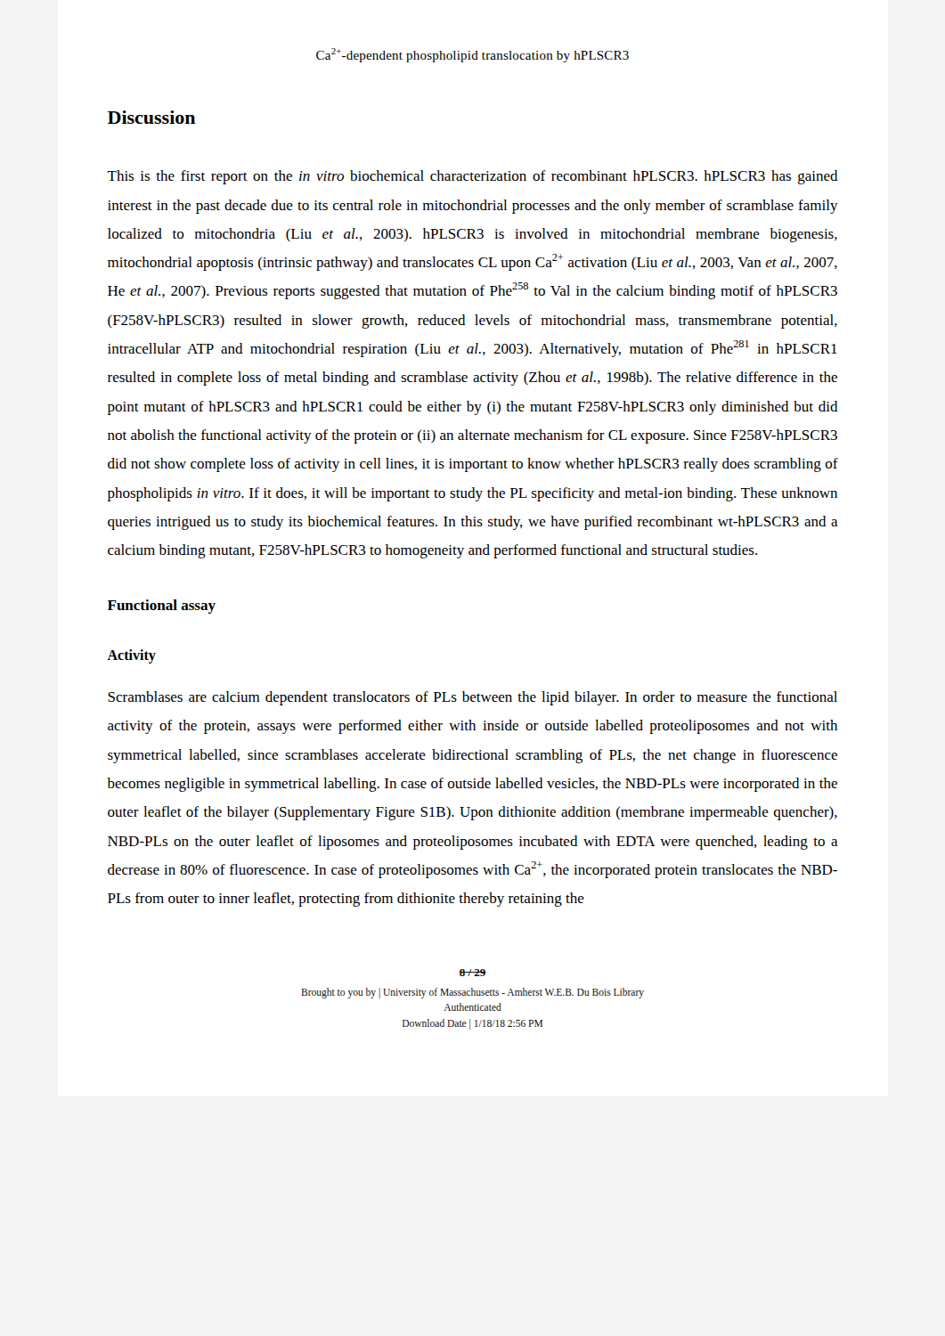Ca2+-dependent phospholipid translocation by hPLSCR3
Discussion
This is the first report on the in vitro biochemical characterization of recombinant hPLSCR3. hPLSCR3 has gained interest in the past decade due to its central role in mitochondrial processes and the only member of scramblase family localized to mitochondria (Liu et al., 2003). hPLSCR3 is involved in mitochondrial membrane biogenesis, mitochondrial apoptosis (intrinsic pathway) and translocates CL upon Ca2+ activation (Liu et al., 2003, Van et al., 2007, He et al., 2007). Previous reports suggested that mutation of Phe258 to Val in the calcium binding motif of hPLSCR3 (F258V-hPLSCR3) resulted in slower growth, reduced levels of mitochondrial mass, transmembrane potential, intracellular ATP and mitochondrial respiration (Liu et al., 2003). Alternatively, mutation of Phe281 in hPLSCR1 resulted in complete loss of metal binding and scramblase activity (Zhou et al., 1998b). The relative difference in the point mutant of hPLSCR3 and hPLSCR1 could be either by (i) the mutant F258V-hPLSCR3 only diminished but did not abolish the functional activity of the protein or (ii) an alternate mechanism for CL exposure. Since F258V-hPLSCR3 did not show complete loss of activity in cell lines, it is important to know whether hPLSCR3 really does scrambling of phospholipids in vitro. If it does, it will be important to study the PL specificity and metal-ion binding. These unknown queries intrigued us to study its biochemical features. In this study, we have purified recombinant wt-hPLSCR3 and a calcium binding mutant, F258V-hPLSCR3 to homogeneity and performed functional and structural studies.
Functional assay
Activity
Scramblases are calcium dependent translocators of PLs between the lipid bilayer. In order to measure the functional activity of the protein, assays were performed either with inside or outside labelled proteoliposomes and not with symmetrical labelled, since scramblases accelerate bidirectional scrambling of PLs, the net change in fluorescence becomes negligible in symmetrical labelling. In case of outside labelled vesicles, the NBD-PLs were incorporated in the outer leaflet of the bilayer (Supplementary Figure S1B). Upon dithionite addition (membrane impermeable quencher), NBD-PLs on the outer leaflet of liposomes and proteoliposomes incubated with EDTA were quenched, leading to a decrease in 80% of fluorescence. In case of proteoliposomes with Ca2+, the incorporated protein translocates the NBD-PLs from outer to inner leaflet, protecting from dithionite thereby retaining the
8 / 29
Brought to you by | University of Massachusetts - Amherst W.E.B. Du Bois Library
Authenticated
Download Date | 1/18/18 2:56 PM